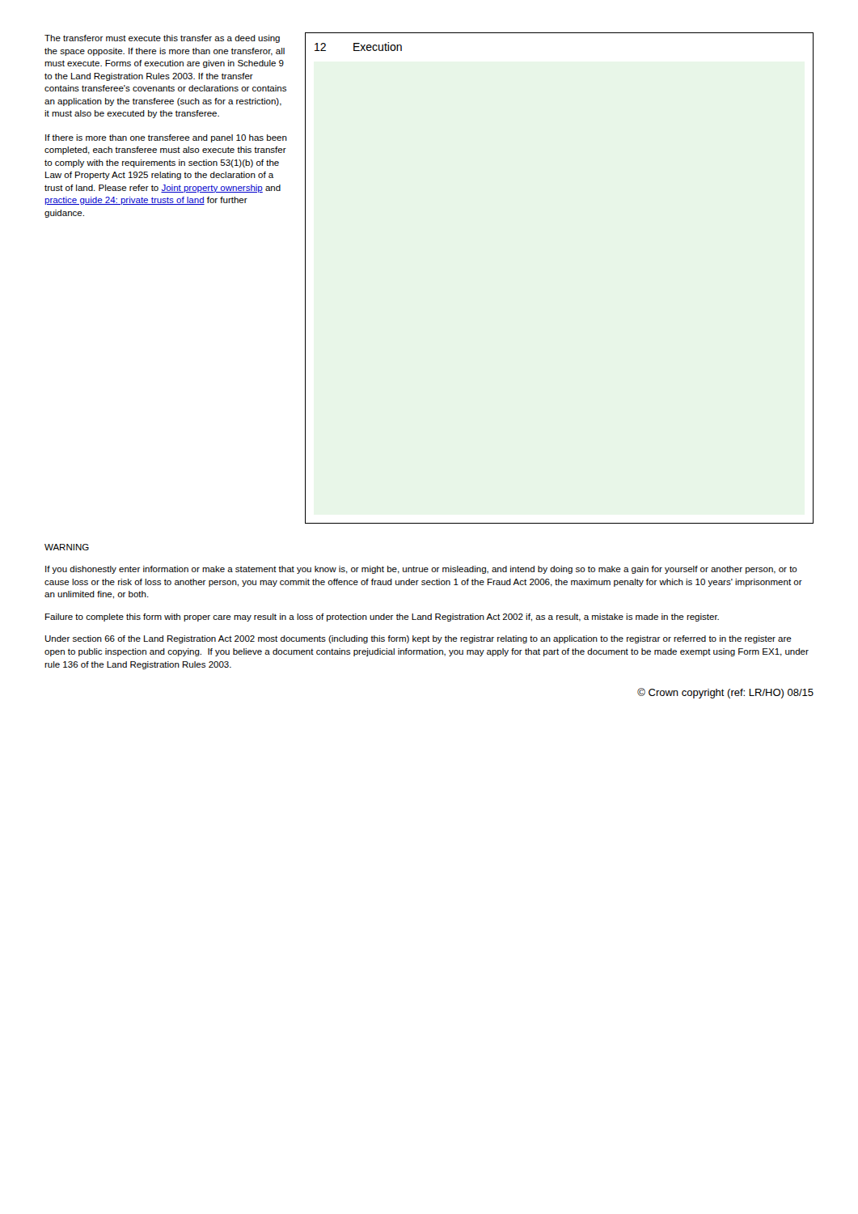The transferor must execute this transfer as a deed using the space opposite. If there is more than one transferor, all must execute. Forms of execution are given in Schedule 9 to the Land Registration Rules 2003. If the transfer contains transferee's covenants or declarations or contains an application by the transferee (such as for a restriction), it must also be executed by the transferee.
If there is more than one transferee and panel 10 has been completed, each transferee must also execute this transfer to comply with the requirements in section 53(1)(b) of the Law of Property Act 1925 relating to the declaration of a trust of land. Please refer to Joint property ownership and practice guide 24: private trusts of land for further guidance.
12 Execution
WARNING
If you dishonestly enter information or make a statement that you know is, or might be, untrue or misleading, and intend by doing so to make a gain for yourself or another person, or to cause loss or the risk of loss to another person, you may commit the offence of fraud under section 1 of the Fraud Act 2006, the maximum penalty for which is 10 years' imprisonment or an unlimited fine, or both.
Failure to complete this form with proper care may result in a loss of protection under the Land Registration Act 2002 if, as a result, a mistake is made in the register.
Under section 66 of the Land Registration Act 2002 most documents (including this form) kept by the registrar relating to an application to the registrar or referred to in the register are open to public inspection and copying. If you believe a document contains prejudicial information, you may apply for that part of the document to be made exempt using Form EX1, under rule 136 of the Land Registration Rules 2003.
© Crown copyright (ref: LR/HO) 08/15